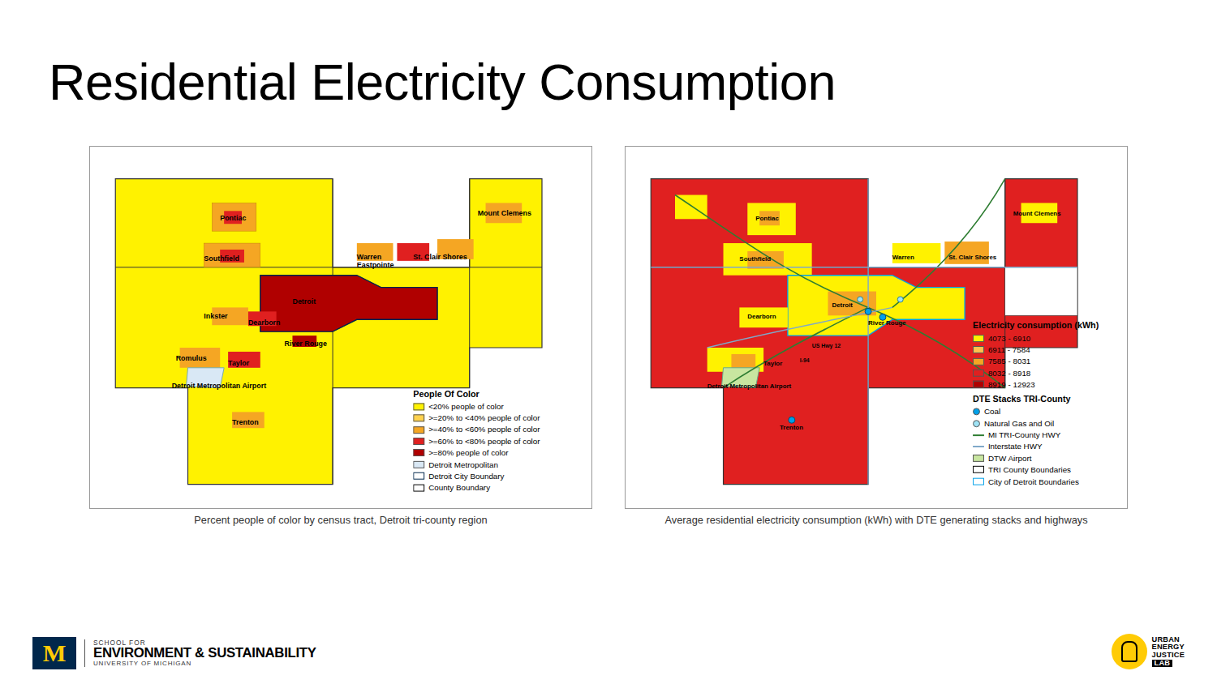Residential Electricity Consumption
Pontiac Mount Clemens Southfield Warren St. Clair Shores Eastpointe Detroit Inkster Dearborn River Rouge Romulus Taylor Detroit Metropolitan Airport Trenton
People Of Color
<20% people of color
>=20% to <40% people of color
>=40% to <60% people of color
>=60% to <80% people of color
>=80% people of color
Detroit Metropolitan
Detroit City Boundary
County Boundary
Percent people of color by census tract, Detroit tri-county region
Pontiac Mount Clemens Southfield Warren St. Clair Shores Detroit River Rouge Dearborn Taylor Detroit Metropolitan Airport Trenton US Hwy 12 I-94
Electricity consumption (kWh)
4073 - 6910
6911 - 7584
7585 - 8031
8032 - 8918
8919 - 12923
DTE Stacks TRI-County
Coal
Natural Gas and Oil
MI TRI-County HWY
Interstate HWY
DTW Airport
TRI County Boundaries
City of Detroit Boundaries
Average residential electricity consumption (kWh) with DTE generating stacks and highways
M
SCHOOL FOR
ENVIRONMENT & SUSTAINABILITY
UNIVERSITY OF MICHIGAN
URBAN ENERGY JUSTICE LAB